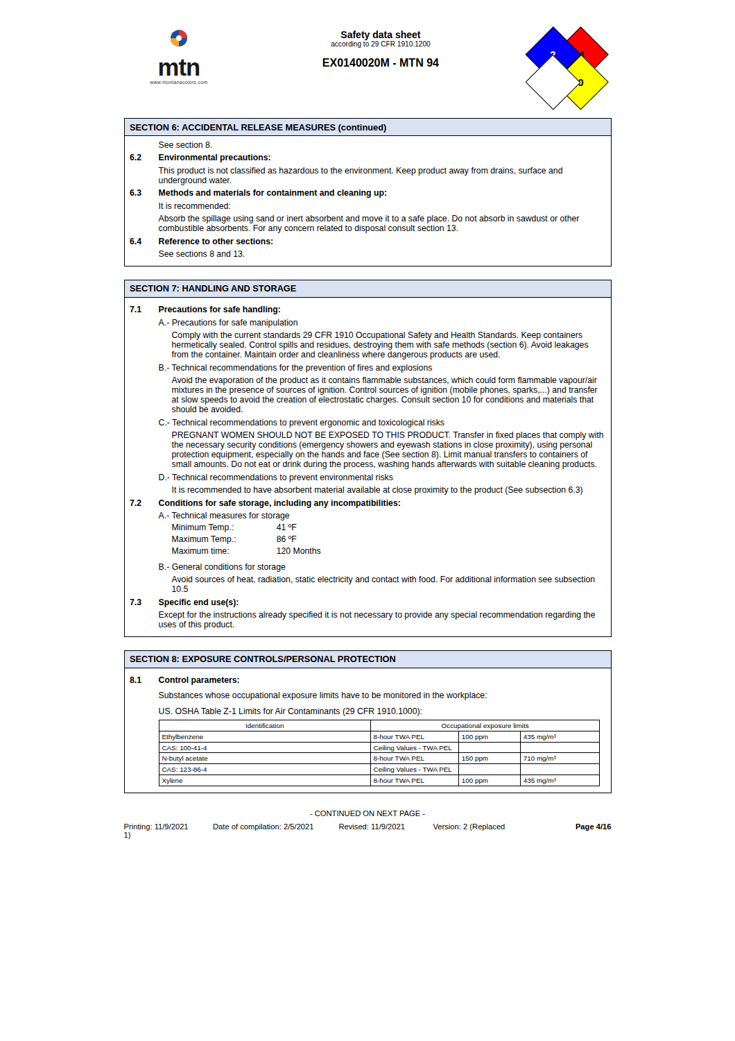mtn
www.montanacolors.com
Safety data sheet
according to 29 CFR 1910.1200
EX0140020M - MTN 94
4
2
0
SECTION 6: ACCIDENTAL RELEASE MEASURES (continued)
See section 8.
6.2
Environmental precautions:
This product is not classified as hazardous to the environment. Keep product away from drains, surface and underground water.
6.3
Methods and materials for containment and cleaning up:
It is recommended:
Absorb the spillage using sand or inert absorbent and move it to a safe place. Do not absorb in sawdust or other combustible absorbents. For any concern related to disposal consult section 13.
6.4
Reference to other sections:
See sections 8 and 13.
SECTION 7: HANDLING AND STORAGE
7.1
Precautions for safe handling:
A.- Precautions for safe manipulation
Comply with the current standards 29 CFR 1910 Occupational Safety and Health Standards. Keep containers hermetically sealed. Control spills and residues, destroying them with safe methods (section 6). Avoid leakages from the container. Maintain order and cleanliness where dangerous products are used.
B.- Technical recommendations for the prevention of fires and explosions
Avoid the evaporation of the product as it contains flammable substances, which could form flammable vapour/air mixtures in the presence of sources of ignition. Control sources of ignition (mobile phones, sparks,...) and transfer at slow speeds to avoid the creation of electrostatic charges. Consult section 10 for conditions and materials that should be avoided.
C.- Technical recommendations to prevent ergonomic and toxicological risks
PREGNANT WOMEN SHOULD NOT BE EXPOSED TO THIS PRODUCT. Transfer in fixed places that comply with the necessary security conditions (emergency showers and eyewash stations in close proximity), using personal protection equipment, especially on the hands and face (See section 8). Limit manual transfers to containers of small amounts. Do not eat or drink during the process, washing hands afterwards with suitable cleaning products.
D.- Technical recommendations to prevent environmental risks
It is recommended to have absorbent material available at close proximity to the product (See subsection 6.3)
7.2
Conditions for safe storage, including any incompatibilities:
A.- Technical measures for storage
Minimum Temp.:
41 ºF
Maximum Temp.:
86 ºF
Maximum time:
120 Months
B.- General conditions for storage
Avoid sources of heat, radiation, static electricity and contact with food. For additional information see subsection 10.5
7.3
Specific end use(s):
Except for the instructions already specified it is not necessary to provide any special recommendation regarding the uses of this product.
SECTION 8: EXPOSURE CONTROLS/PERSONAL PROTECTION
8.1
Control parameters:
Substances whose occupational exposure limits have to be monitored in the workplace:
US. OSHA Table Z-1 Limits for Air Contaminants (29 CFR 1910.1000):
| Identification | Occupational exposure limits |
| --- | --- |
| Ethylbenzene | 8-hour TWA PEL | 100 ppm | 435 mg/m³ |
| CAS: 100-41-4 | Ceiling Values - TWA PEL | | |
| N-butyl acetate | 8-hour TWA PEL | 150 ppm | 710 mg/m³ |
| CAS: 123-86-4 | Ceiling Values - TWA PEL | | |
| Xylene | 8-hour TWA PEL | 100 ppm | 435 mg/m³ |
- CONTINUED ON NEXT PAGE -
Printing: 11/9/2021
1)
Date of compilation: 2/5/2021
Revised: 11/9/2021
Version: 2 (Replaced
Page 4/16